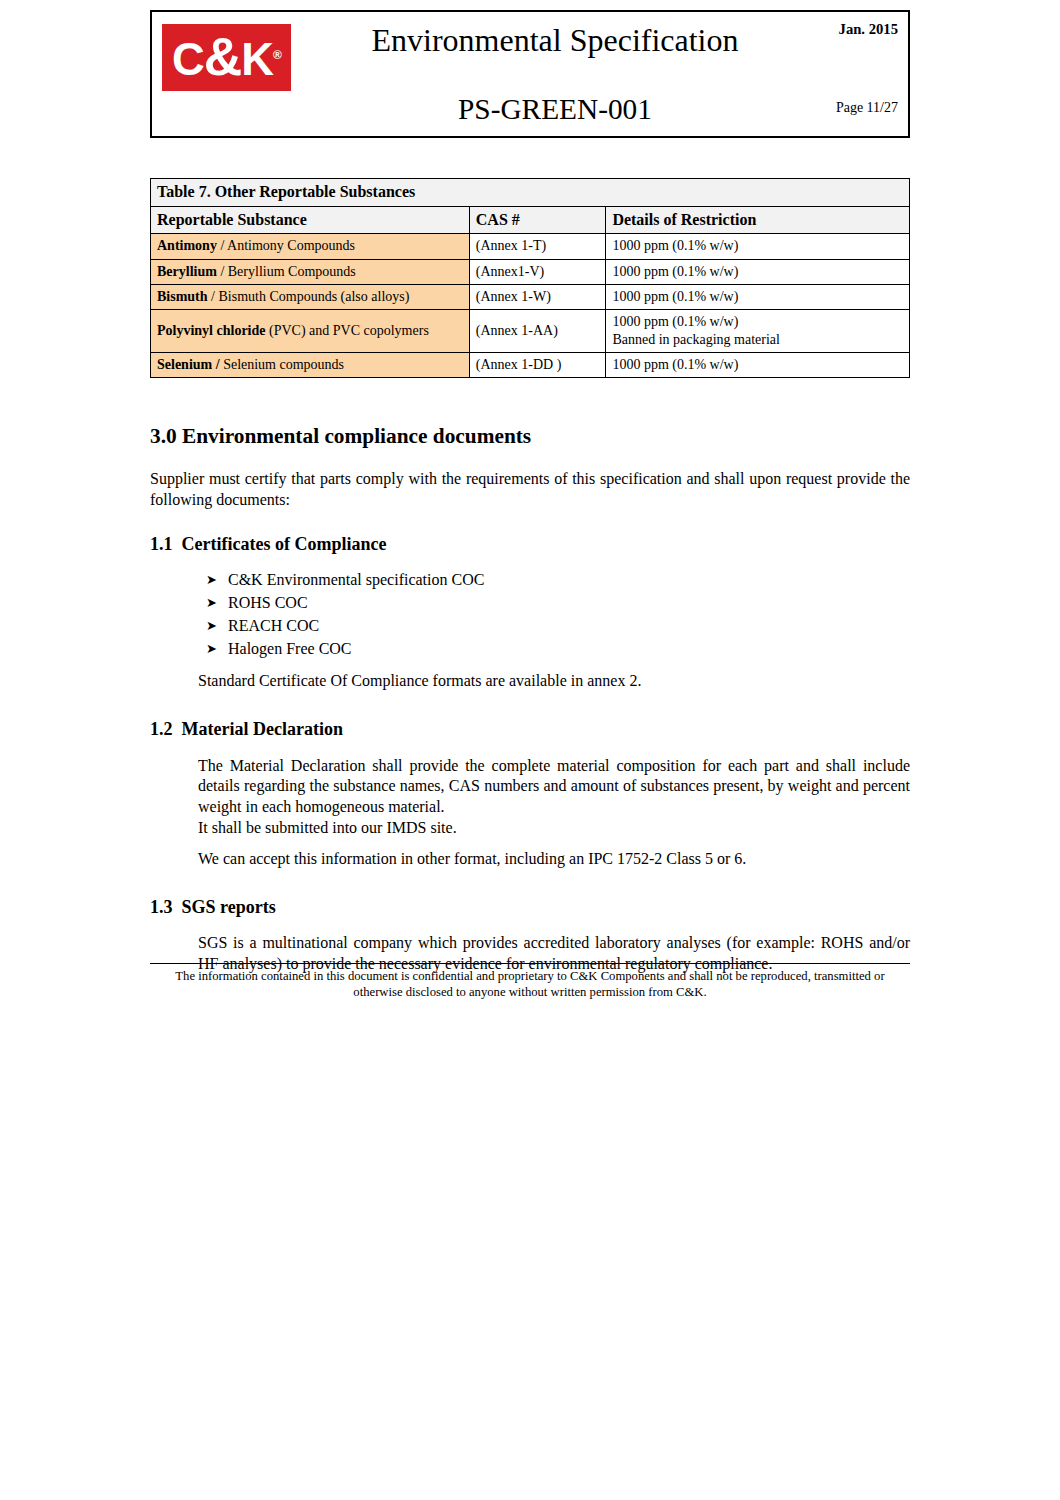C&K®
Environmental Specification
PS-GREEN-001
Jan. 2015
Page 11/27
| Table 7. Other Reportable Substances |
| Reportable Substance | CAS # | Details of Restriction |
| Antimony / Antimony Compounds | (Annex 1-T) | 1000 ppm (0.1% w/w) |
| Beryllium / Beryllium Compounds | (Annex1-V) | 1000 ppm (0.1% w/w) |
| Bismuth / Bismuth Compounds (also alloys) | (Annex 1-W) | 1000 ppm (0.1% w/w) |
| Polyvinyl chloride (PVC) and PVC copolymers | (Annex 1-AA) | 1000 ppm (0.1% w/w) Banned in packaging material |
| Selenium / Selenium compounds | (Annex 1-DD ) | 1000 ppm (0.1% w/w) |
3.0 Environmental compliance documents
Supplier must certify that parts comply with the requirements of this specification and shall upon request provide the following documents:
1.1 Certificates of Compliance
C&K Environmental specification COC
ROHS COC
REACH COC
Halogen Free COC
Standard Certificate Of Compliance formats are available in annex 2.
1.2 Material Declaration
The Material Declaration shall provide the complete material composition for each part and shall include details regarding the substance names, CAS numbers and amount of substances present, by weight and percent weight in each homogeneous material.
It shall be submitted into our IMDS site.
We can accept this information in other format, including an IPC 1752-2 Class 5 or 6.
1.3 SGS reports
SGS is a multinational company which provides accredited laboratory analyses (for example: ROHS and/or HF analyses) to provide the necessary evidence for environmental regulatory compliance.
The information contained in this document is confidential and proprietary to C&K Components and shall not be reproduced, transmitted or otherwise disclosed to anyone without written permission from C&K.